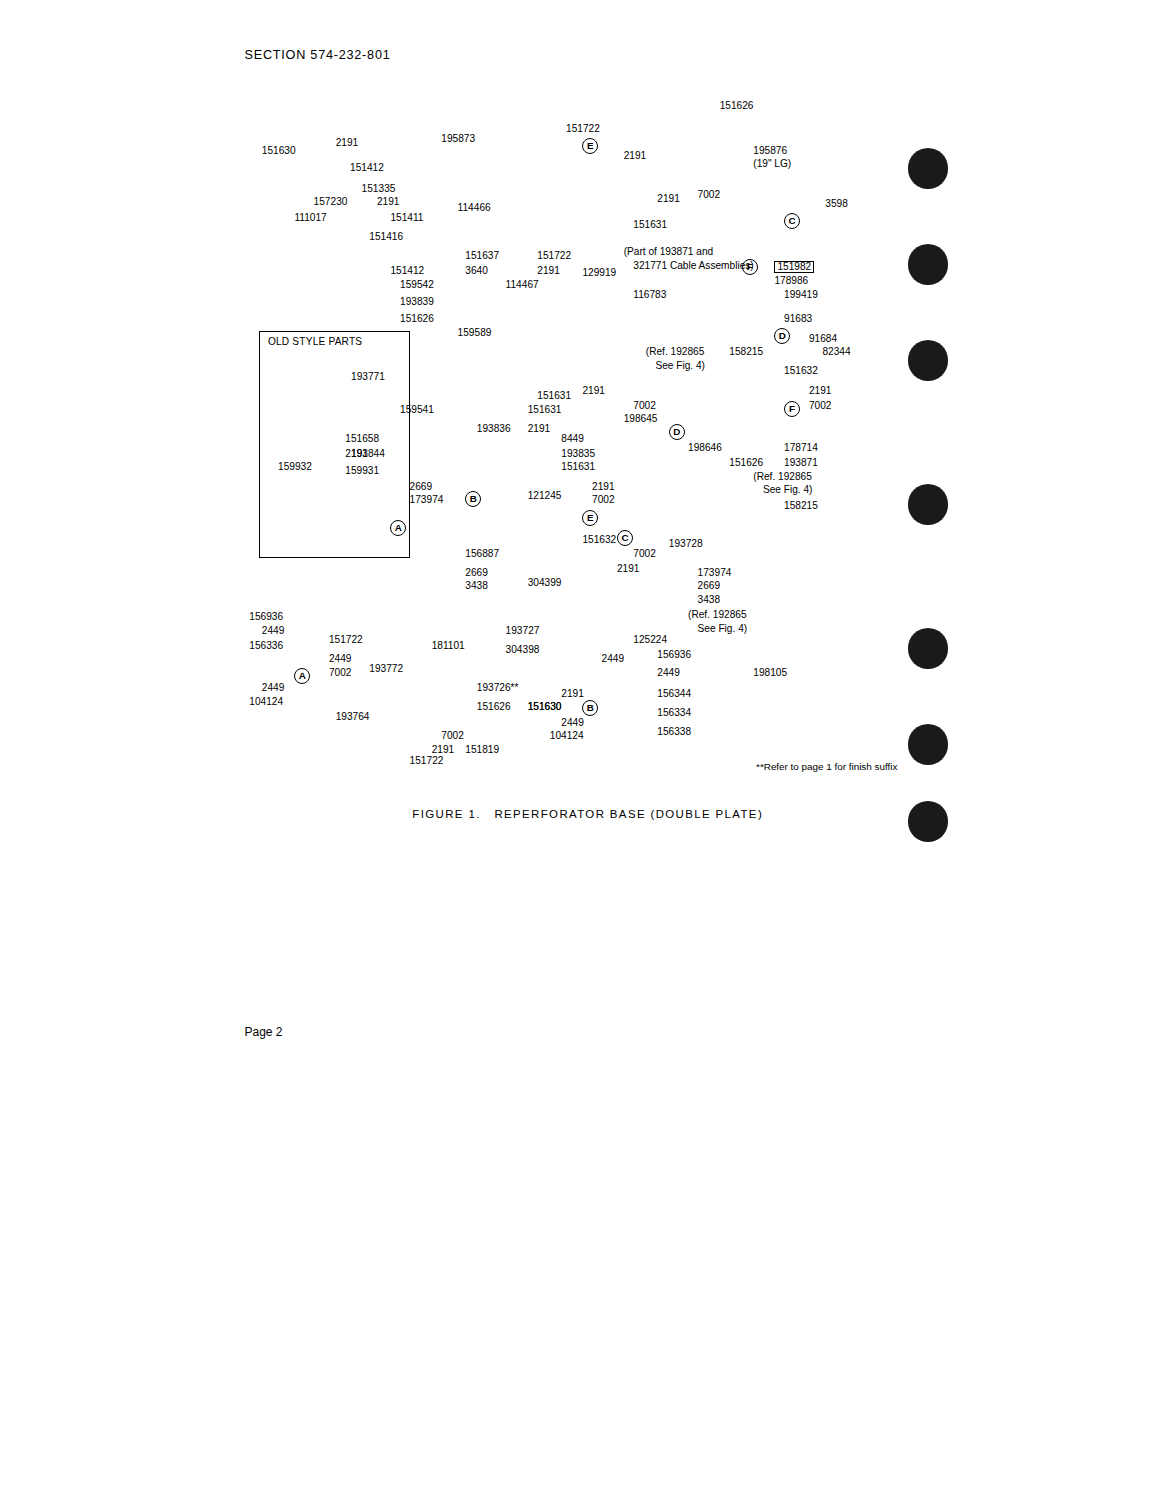SECTION 574-232-801
151626
151722
195876
(19" LG)
151630
2191
195873
2191
E
151412
151335
157230
2191
111017
151411
151416
151412
114466
2191
7002
3598
151631
C
(Part of 193871 and
321771 Cable Assemblies)
151982
178986
F
151637
3640
151722
2191
129919
159542
114467
193839
116783
199419
151626
159589
91683
D
91684
82344
158215
151632
(Ref. 192865
See Fig. 4)
2191
7002
F
151631
2191
7002
198645
151631
D
159541
193836
2191
8449
193835
151631
198646
178714
193871
151626
(Ref. 192865
See Fig. 4)
158215
151658
2191
159932
159931
2669
173974
B
121245
2191
7002
E
A
151632
C
7002
193728
2191
156887
2669
3438
304399
173974
2669
3438
(Ref. 192865
See Fig. 4)
156936
2449
156336
151722
2449
7002
A
2449
104124
193772
193764
193727
304398
181101
193726**
125224
2449
156936
2449
198105
156344
156334
156338
2191
151630
B
2449
104124
151626
7002
2191
151819
151722
151630
OLD STYLE PARTS
193771
193844
**Refer to page 1 for finish suffix
FIGURE 1. REPERFORATOR BASE (DOUBLE PLATE)
Page 2